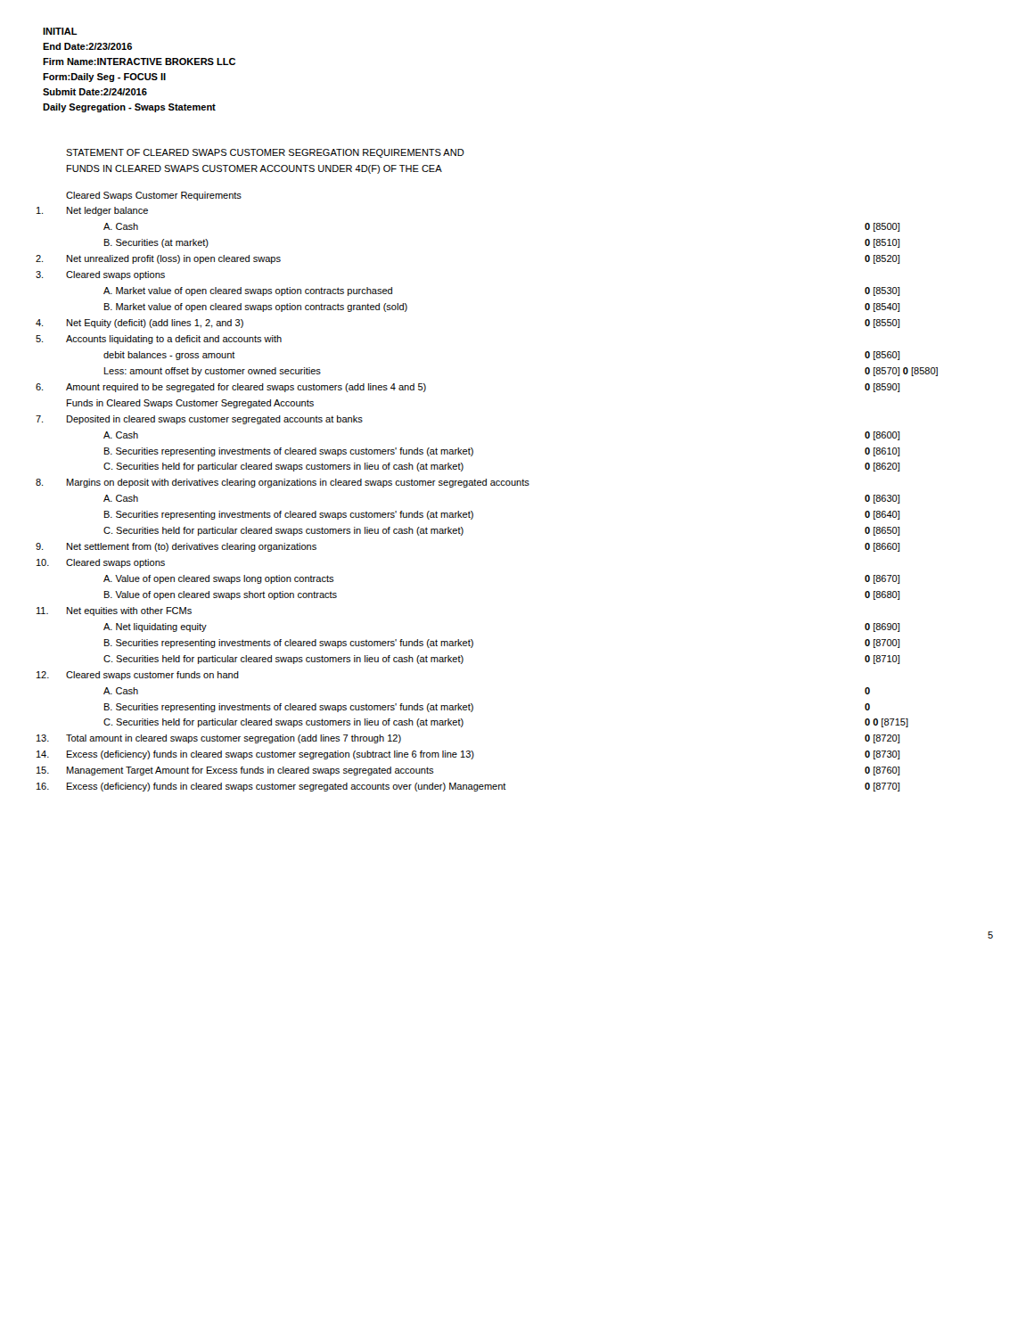INITIAL
End Date:2/23/2016
Firm Name:INTERACTIVE BROKERS LLC
Form:Daily Seg - FOCUS II
Submit Date:2/24/2016
Daily Segregation - Swaps Statement
| | STATEMENT OF CLEARED SWAPS CUSTOMER SEGREGATION REQUIREMENTS AND | |
| | FUNDS IN CLEARED SWAPS CUSTOMER ACCOUNTS UNDER 4D(F) OF THE CEA | |
| | Cleared Swaps Customer Requirements | |
| 1. | Net ledger balance | |
| | A. Cash | 0 [8500] |
| | B. Securities (at market) | 0 [8510] |
| 2. | Net unrealized profit (loss) in open cleared swaps | 0 [8520] |
| 3. | Cleared swaps options | |
| | A. Market value of open cleared swaps option contracts purchased | 0 [8530] |
| | B. Market value of open cleared swaps option contracts granted (sold) | 0 [8540] |
| 4. | Net Equity (deficit) (add lines 1, 2, and 3) | 0 [8550] |
| 5. | Accounts liquidating to a deficit and accounts with | |
| | debit balances - gross amount | 0 [8560] |
| | Less: amount offset by customer owned securities | 0 [8570] 0 [8580] |
| 6. | Amount required to be segregated for cleared swaps customers (add lines 4 and 5) | 0 [8590] |
| | Funds in Cleared Swaps Customer Segregated Accounts | |
| 7. | Deposited in cleared swaps customer segregated accounts at banks | |
| | A. Cash | 0 [8600] |
| | B. Securities representing investments of cleared swaps customers' funds (at market) | 0 [8610] |
| | C. Securities held for particular cleared swaps customers in lieu of cash (at market) | 0 [8620] |
| 8. | Margins on deposit with derivatives clearing organizations in cleared swaps customer segregated accounts | |
| | A. Cash | 0 [8630] |
| | B. Securities representing investments of cleared swaps customers' funds (at market) | 0 [8640] |
| | C. Securities held for particular cleared swaps customers in lieu of cash (at market) | 0 [8650] |
| 9. | Net settlement from (to) derivatives clearing organizations | 0 [8660] |
| 10. | Cleared swaps options | |
| | A. Value of open cleared swaps long option contracts | 0 [8670] |
| | B. Value of open cleared swaps short option contracts | 0 [8680] |
| 11. | Net equities with other FCMs | |
| | A. Net liquidating equity | 0 [8690] |
| | B. Securities representing investments of cleared swaps customers' funds (at market) | 0 [8700] |
| | C. Securities held for particular cleared swaps customers in lieu of cash (at market) | 0 [8710] |
| 12. | Cleared swaps customer funds on hand | |
| | A. Cash | 0 |
| | B. Securities representing investments of cleared swaps customers' funds (at market) | 0 |
| | C. Securities held for particular cleared swaps customers in lieu of cash (at market) | 0 0 [8715] |
| 13. | Total amount in cleared swaps customer segregation (add lines 7 through 12) | 0 [8720] |
| 14. | Excess (deficiency) funds in cleared swaps customer segregation (subtract line 6 from line 13) | 0 [8730] |
| 15. | Management Target Amount for Excess funds in cleared swaps segregated accounts | 0 [8760] |
| 16. | Excess (deficiency) funds in cleared swaps customer segregated accounts over (under) Management | 0 [8770] |
5